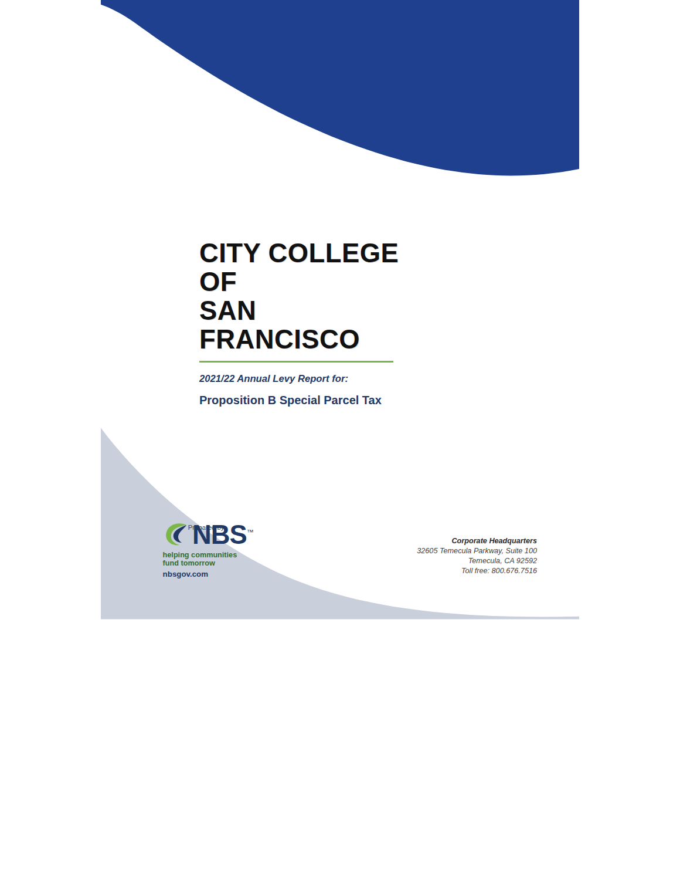CITY COLLEGE OF
SAN FRANCISCO
2021/22 Annual Levy Report for:
Proposition B Special Parcel Tax
Prepared by:
NBS™
helping communities
fund tomorrow
nbsgov.com
Corporate Headquarters
32605 Temecula Parkway, Suite 100
Temecula, CA 92592
Toll free: 800.676.7516